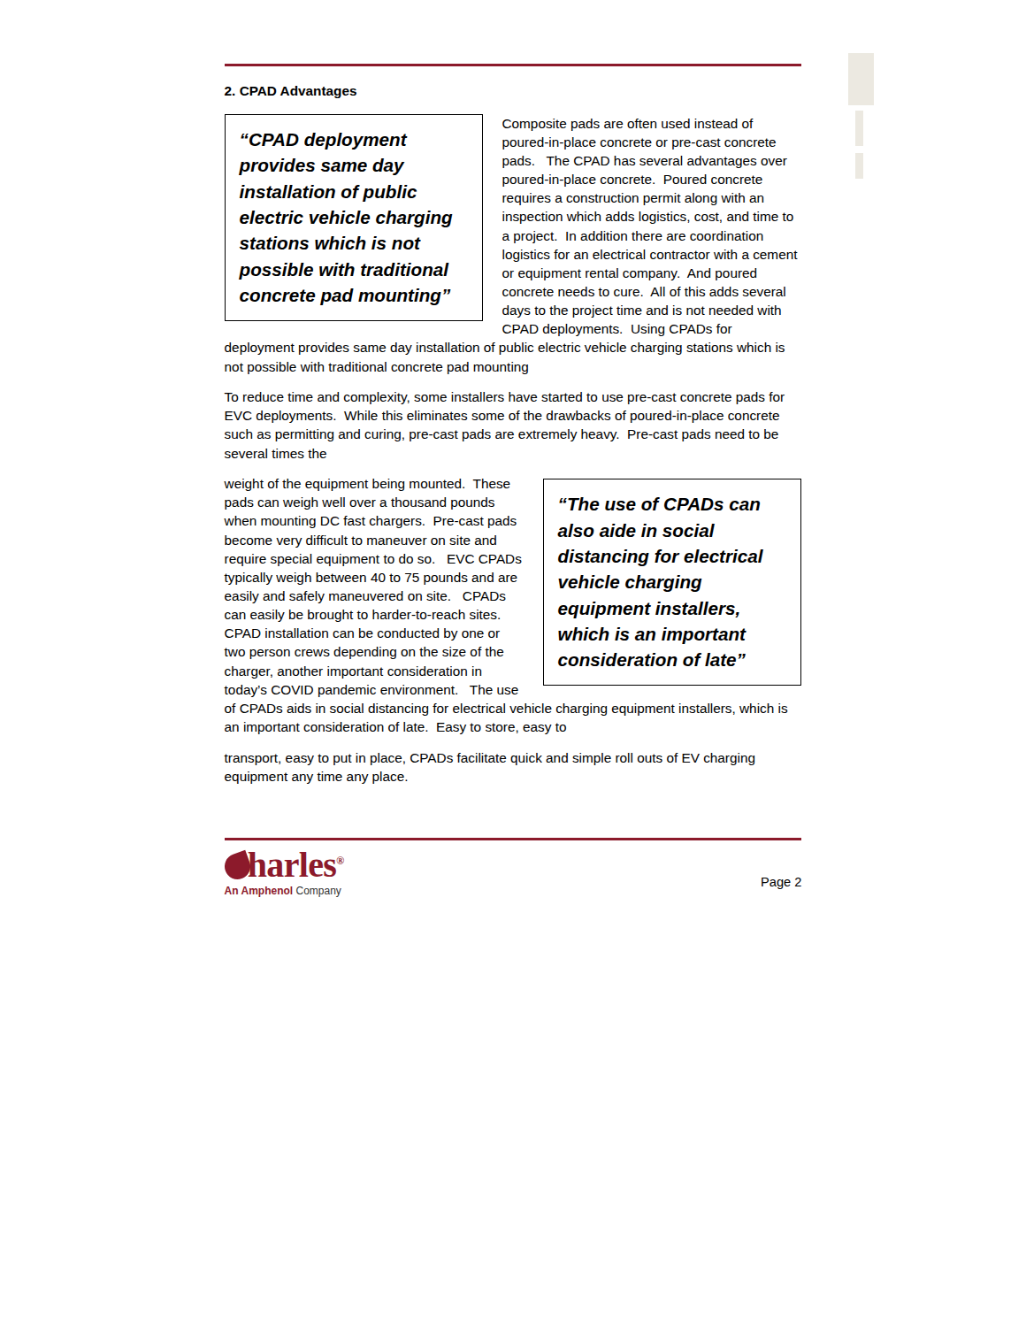2. CPAD Advantages
“CPAD deployment provides same day installation of public electric vehicle charging stations which is not possible with traditional concrete pad mounting”
Composite pads are often used instead of poured-in-place concrete or pre-cast concrete pads. The CPAD has several advantages over poured-in-place concrete. Poured concrete requires a construction permit along with an inspection which adds logistics, cost, and time to a project. In addition there are coordination logistics for an electrical contractor with a cement or equipment rental company. And poured concrete needs to cure. All of this adds several days to the project time and is not needed with CPAD deployments. Using CPADs for deployment provides same day installation of public electric vehicle charging stations which is not possible with traditional concrete pad mounting
To reduce time and complexity, some installers have started to use pre-cast concrete pads for EVC deployments. While this eliminates some of the drawbacks of poured-in-place concrete such as permitting and curing, pre-cast pads are extremely heavy. Pre-cast pads need to be several times the
“The use of CPADs can also aide in social distancing for electrical vehicle charging equipment installers, which is an important consideration of late”
weight of the equipment being mounted. These pads can weigh well over a thousand pounds when mounting DC fast chargers. Pre-cast pads become very difficult to maneuver on site and require special equipment to do so. EVC CPADs typically weigh between 40 to 75 pounds and are easily and safely maneuvered on site. CPADs can easily be brought to harder-to-reach sites. CPAD installation can be conducted by one or two person crews depending on the size of the charger, another important consideration in today’s COVID pandemic environment. The use of CPADs aids in social distancing for electrical vehicle charging equipment installers, which is an important consideration of late. Easy to store, easy to
transport, easy to put in place, CPADs facilitate quick and simple roll outs of EV charging equipment any time any place.
harles®
An Amphenol Company
Page 2